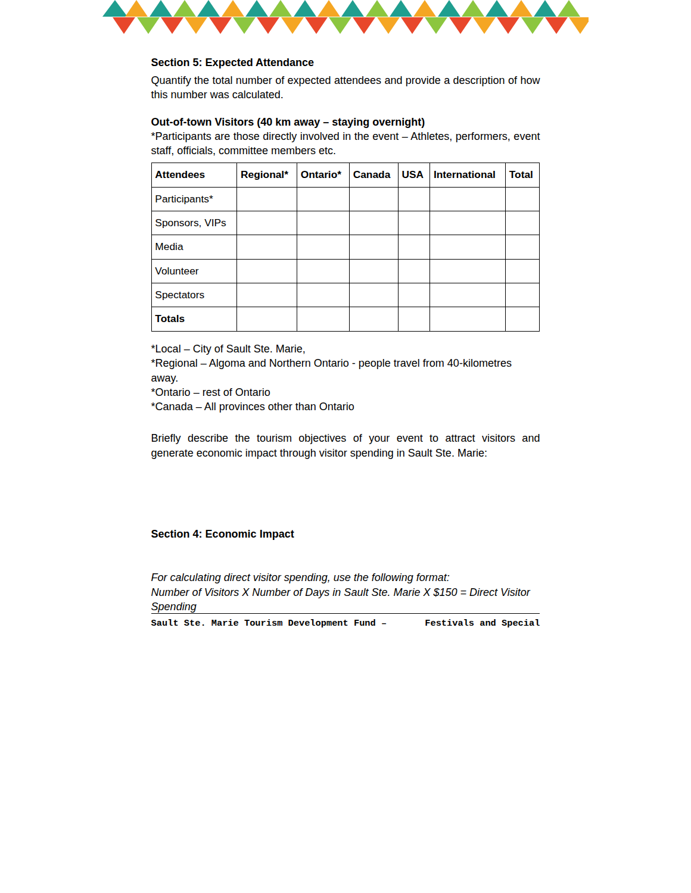Section 5: Expected Attendance
Quantify the total number of expected attendees and provide a description of how this number was calculated.
Out-of-town Visitors (40 km away – staying overnight)
*Participants are those directly involved in the event – Athletes, performers, event staff, officials, committee members etc.
| Attendees | Regional* | Ontario* | Canada | USA | International | Total |
| --- | --- | --- | --- | --- | --- | --- |
| Participants* | | | | | | |
| Sponsors, VIPs | | | | | | |
| Media | | | | | | |
| Volunteer | | | | | | |
| Spectators | | | | | | |
| Totals | | | | | | |
*Local – City of Sault Ste. Marie,
*Regional – Algoma and Northern Ontario - people travel from 40-kilometres away.
*Ontario – rest of Ontario
*Canada – All provinces other than Ontario
Briefly describe the tourism objectives of your event to attract visitors and generate economic impact through visitor spending in Sault Ste. Marie:
Section 4: Economic Impact
For calculating direct visitor spending, use the following format:
Number of Visitors X Number of Days in Sault Ste. Marie X $150 = Direct Visitor Spending
Sault Ste. Marie Tourism Development Fund – Festivals and Special